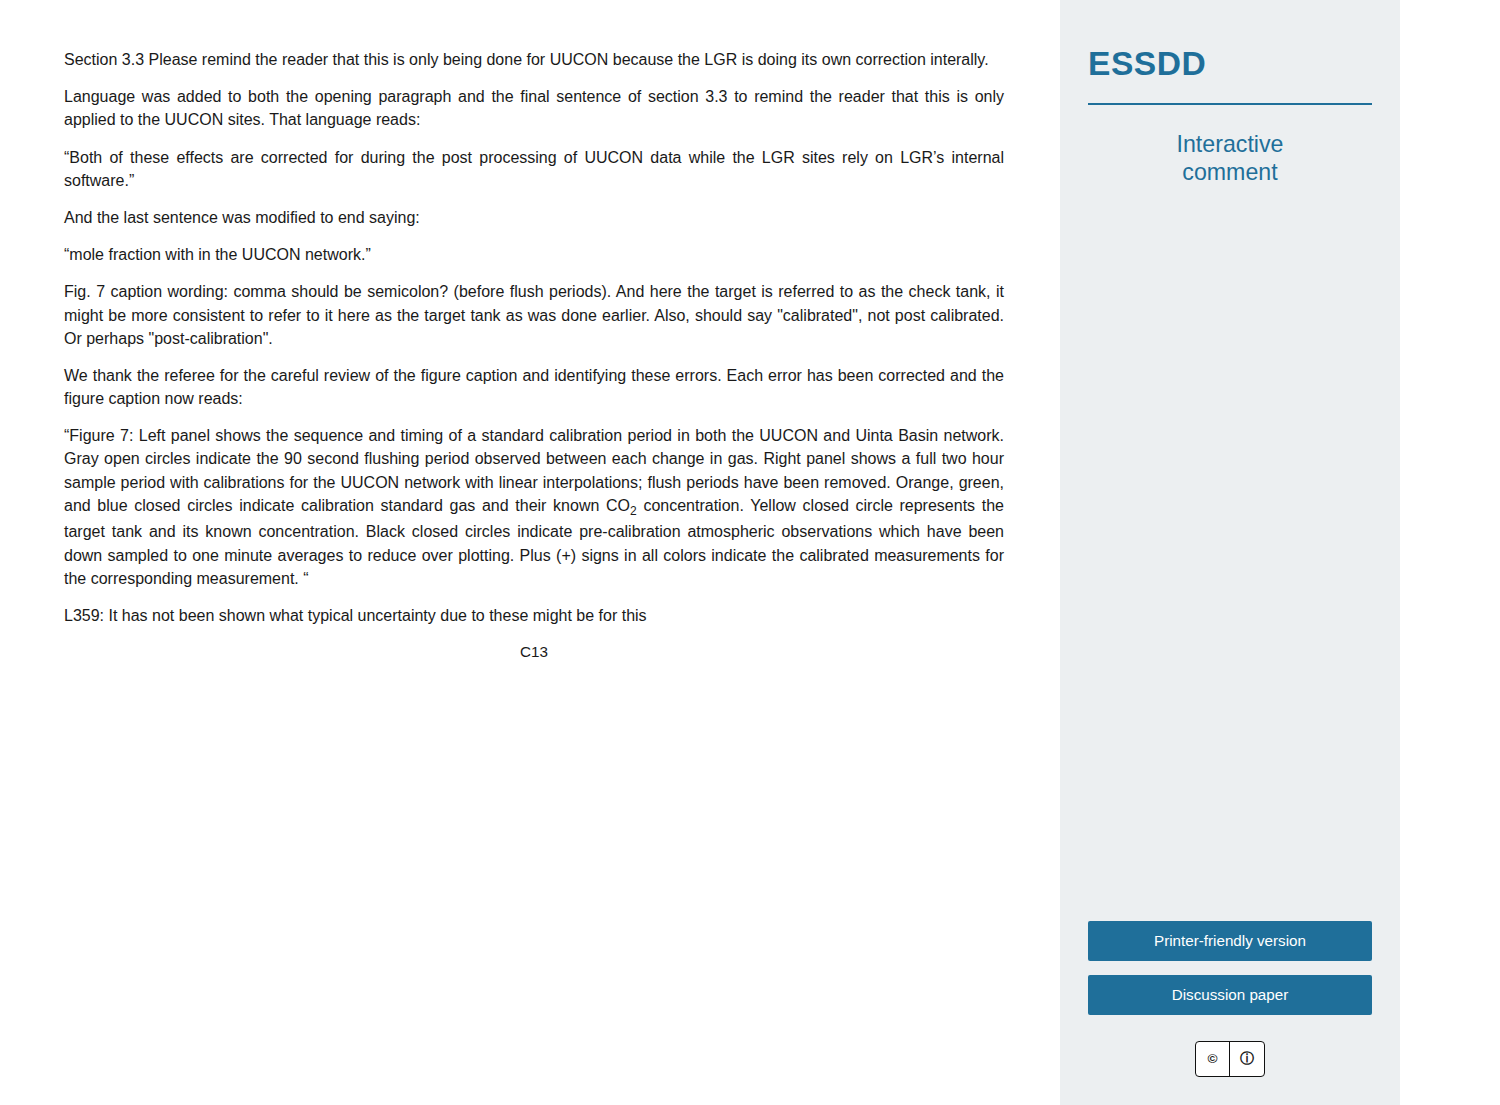Section 3.3 Please remind the reader that this is only being done for UUCON because the LGR is doing its own correction interally.
Language was added to both the opening paragraph and the final sentence of section 3.3 to remind the reader that this is only applied to the UUCON sites. That language reads:
“Both of these effects are corrected for during the post processing of UUCON data while the LGR sites rely on LGR’s internal software.”
And the last sentence was modified to end saying:
“mole fraction with in the UUCON network.”
Fig. 7 caption wording: comma should be semicolon? (before flush periods). And here the target is referred to as the check tank, it might be more consistent to refer to it here as the target tank as was done earlier. Also, should say "calibrated", not post calibrated. Or perhaps "post-calibration".
We thank the referee for the careful review of the figure caption and identifying these errors. Each error has been corrected and the figure caption now reads:
“Figure 7: Left panel shows the sequence and timing of a standard calibration period in both the UUCON and Uinta Basin network. Gray open circles indicate the 90 second flushing period observed between each change in gas. Right panel shows a full two hour sample period with calibrations for the UUCON network with linear interpolations; flush periods have been removed. Orange, green, and blue closed circles indicate calibration standard gas and their known CO2 concentration. Yellow closed circle represents the target tank and its known concentration. Black closed circles indicate pre-calibration atmospheric observations which have been down sampled to one minute averages to reduce over plotting. Plus (+) signs in all colors indicate the calibrated measurements for the corresponding measurement. “
L359: It has not been shown what typical uncertainty due to these might be for this
C13
ESSDD
Interactive comment
Printer-friendly version Discussion paper
©
ⓘ